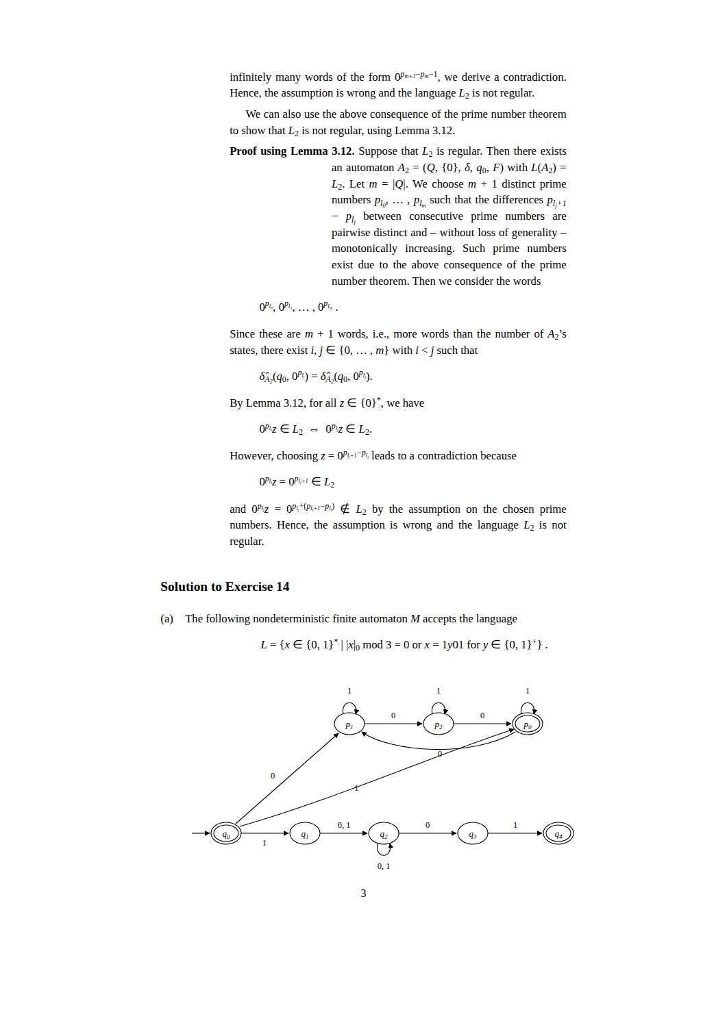infinitely many words of the form 0pm+1−pm−1, we derive a contradiction. Hence, the assumption is wrong and the language L2 is not regular.
We can also use the above consequence of the prime number theorem to show that L2 is not regular, using Lemma 3.12.
Proof using Lemma 3.12. Suppose that L2 is regular. Then there exists an automaton A2 = (Q, {0}, δ, q0, F) with L(A2) = L2. Let m = |Q|. We choose m + 1 distinct prime numbers pl0, … , plm such that the differences plj+1 − plj between consecutive prime numbers are pairwise distinct and – without loss of generality – monotonically increasing. Such prime numbers exist due to the above consequence of the prime number theorem. Then we consider the words
0pl0, 0pl1, … , 0plm .
Since these are m + 1 words, i.e., more words than the number of A2’s states, there exist i, j ∈ {0, … , m} with i < j such that
δ̂A2(q0, 0pli) = δ̂A2(q0, 0plj).
By Lemma 3.12, for all z ∈ {0}*, we have
0pliz ∈ L2 ⇔ 0pljz ∈ L2.
However, choosing z = 0pli+1−pli leads to a contradiction because
0pliz = 0pli+1 ∈ L2
and 0pljz = 0plj+(pli+1−pli) ∉ L2 by the assumption on the chosen prime numbers. Hence, the assumption is wrong and the language L2 is not regular.
Solution to Exercise 14
(a)
The following nondeterministic finite automaton M accepts the language
L = {x ∈ {0, 1}* | |x|0 mod 3 = 0 or x = 1y01 for y ∈ {0, 1}+} .
p1 p2 p0 q0 q1 q2 q3 q4 1 1 1 0 0 0 0 1 1 0, 1 0 1 0, 1
3